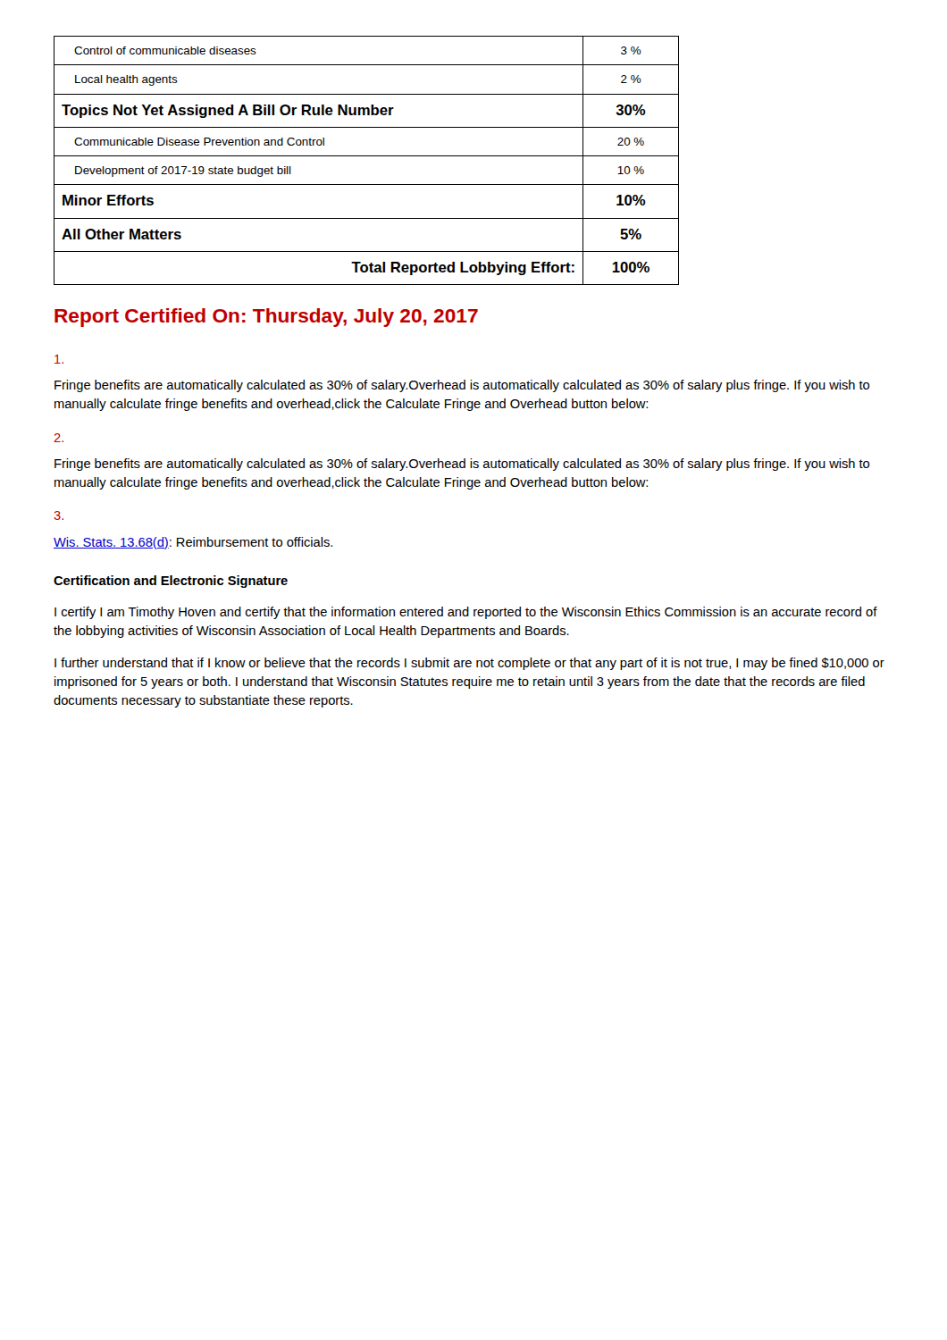| Control of communicable diseases | 3 % |
| Local health agents | 2 % |
| Topics Not Yet Assigned A Bill Or Rule Number | 30% |
| Communicable Disease Prevention and Control | 20 % |
| Development of 2017-19 state budget bill | 10 % |
| Minor Efforts | 10% |
| All Other Matters | 5% |
| Total Reported Lobbying Effort: | 100% |
Report Certified On: Thursday, July 20, 2017
1.
Fringe benefits are automatically calculated as 30% of salary.Overhead is automatically calculated as 30% of salary plus fringe. If you wish to manually calculate fringe benefits and overhead,click the Calculate Fringe and Overhead button below:
2.
Fringe benefits are automatically calculated as 30% of salary.Overhead is automatically calculated as 30% of salary plus fringe. If you wish to manually calculate fringe benefits and overhead,click the Calculate Fringe and Overhead button below:
3.
Wis. Stats. 13.68(d): Reimbursement to officials.
Certification and Electronic Signature
I certify I am Timothy Hoven and certify that the information entered and reported to the Wisconsin Ethics Commission is an accurate record of the lobbying activities of Wisconsin Association of Local Health Departments and Boards.
I further understand that if I know or believe that the records I submit are not complete or that any part of it is not true, I may be fined $10,000 or imprisoned for 5 years or both. I understand that Wisconsin Statutes require me to retain until 3 years from the date that the records are filed documents necessary to substantiate these reports.